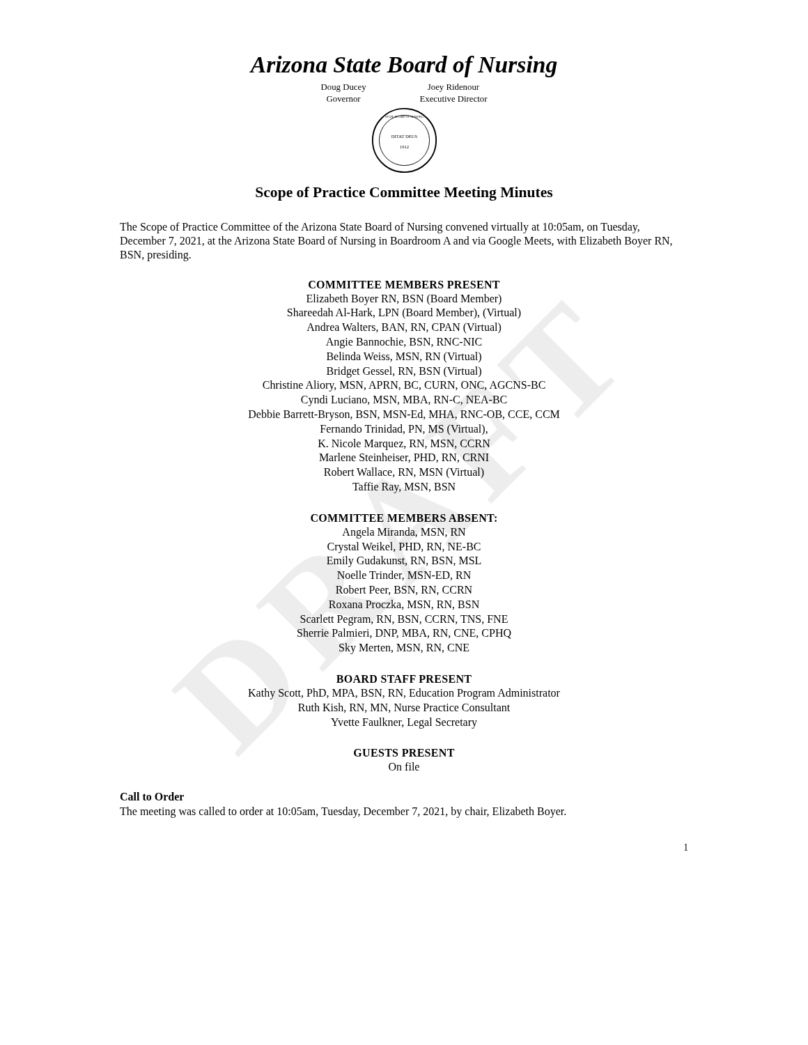Arizona State Board of Nursing
Doug Ducey
Governor
Joey Ridenour
Executive Director
Scope of Practice Committee Meeting Minutes
The Scope of Practice Committee of the Arizona State Board of Nursing convened virtually at 10:05am, on Tuesday, December 7, 2021, at the Arizona State Board of Nursing in Boardroom A and via Google Meets, with Elizabeth Boyer RN, BSN, presiding.
COMMITTEE MEMBERS PRESENT
Elizabeth Boyer RN, BSN (Board Member)
Shareedah Al-Hark, LPN (Board Member), (Virtual)
Andrea Walters, BAN, RN, CPAN (Virtual)
Angie Bannochie, BSN, RNC-NIC
Belinda Weiss, MSN, RN (Virtual)
Bridget Gessel, RN, BSN (Virtual)
Christine Aliory, MSN, APRN, BC, CURN, ONC, AGCNS-BC
Cyndi Luciano, MSN, MBA, RN-C, NEA-BC
Debbie Barrett-Bryson, BSN, MSN-Ed, MHA, RNC-OB, CCE, CCM
Fernando Trinidad, PN, MS (Virtual),
K. Nicole Marquez, RN, MSN, CCRN
Marlene Steinheiser, PHD, RN, CRNI
Robert Wallace, RN, MSN (Virtual)
Taffie Ray, MSN, BSN
COMMITTEE MEMBERS ABSENT:
Angela Miranda, MSN, RN
Crystal Weikel, PHD, RN, NE-BC
Emily Gudakunst, RN, BSN, MSL
Noelle Trinder, MSN-ED, RN
Robert Peer, BSN, RN, CCRN
Roxana Proczka, MSN, RN, BSN
Scarlett Pegram, RN, BSN, CCRN, TNS, FNE
Sherrie Palmieri, DNP, MBA, RN, CNE, CPHQ
Sky Merten, MSN, RN, CNE
BOARD STAFF PRESENT
Kathy Scott, PhD, MPA, BSN, RN, Education Program Administrator
Ruth Kish, RN, MN, Nurse Practice Consultant
Yvette Faulkner, Legal Secretary
GUESTS PRESENT
On file
Call to Order
The meeting was called to order at 10:05am, Tuesday, December 7, 2021, by chair, Elizabeth Boyer.
1